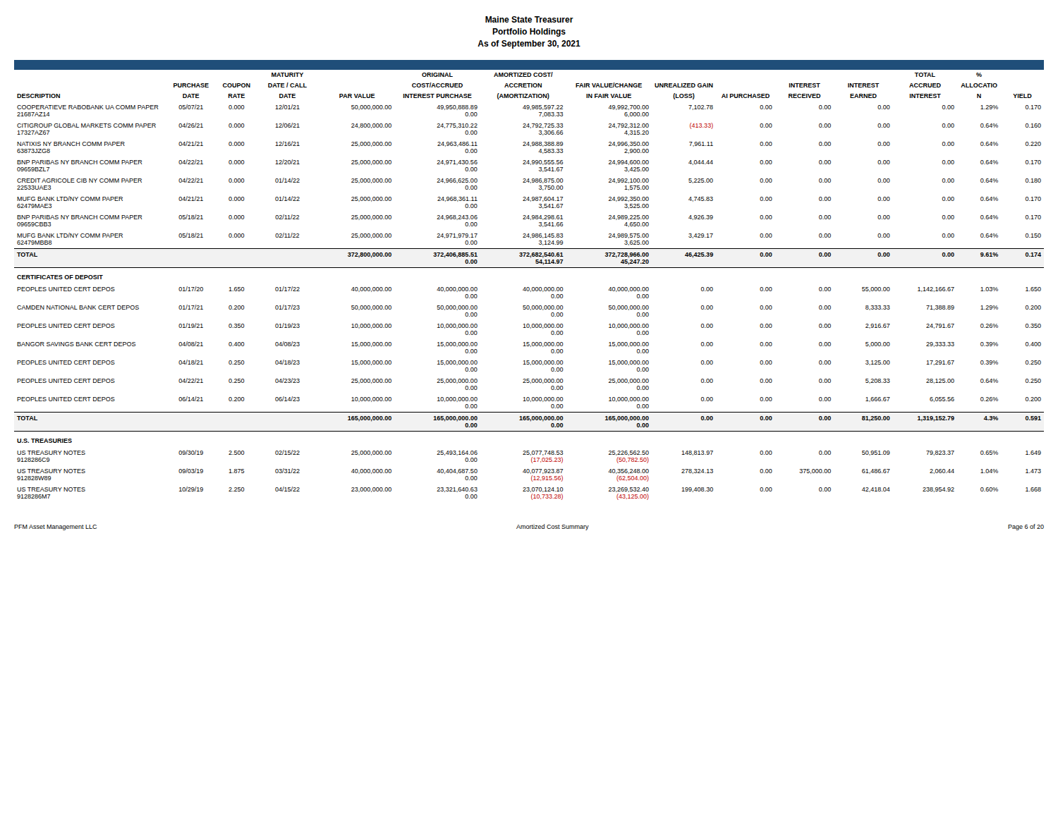Maine State Treasurer
Portfolio Holdings
As of September 30, 2021
| | | | MATURITY | | ORIGINAL | AMORTIZED COST/ | | | | | | TOTAL | % | |
| --- | --- | --- | --- | --- | --- | --- | --- | --- | --- | --- | --- | --- | --- | --- |
| | PURCHASE | COUPON | DATE / CALL | | COST/ACCRUED | ACCRETION | FAIR VALUE/CHANGE | UNREALIZED GAIN | | INTEREST | INTEREST | ACCRUED | ALLOCATIO | |
| DESCRIPTION | DATE | RATE | DATE | PAR VALUE | INTEREST PURCHASE | (AMORTIZATION) | IN FAIR VALUE | (LOSS) | AI PURCHASED | RECEIVED | EARNED | INTEREST | N | YIELD |
| COOPERATIEVE RABOBANK UA COMM PAPER 21687AZ14 | 05/07/21 | 0.000 | 12/01/21 | 50,000,000.00 | 49,950,888.89 0.00 | 49,985,597.22 7,083.33 | 49,992,700.00 6,000.00 | 7,102.78 | 0.00 | 0.00 | 0.00 | 0.00 | 1.29% | 0.170 |
| CITIGROUP GLOBAL MARKETS COMM PAPER 17327AZ67 | 04/26/21 | 0.000 | 12/06/21 | 24,800,000.00 | 24,775,310.22 0.00 | 24,792,725.33 3,306.66 | 24,792,312.00 4,315.20 | (413.33) | 0.00 | 0.00 | 0.00 | 0.00 | 0.64% | 0.160 |
| NATIXIS NY BRANCH COMM PAPER 63873JZG8 | 04/21/21 | 0.000 | 12/16/21 | 25,000,000.00 | 24,963,486.11 0.00 | 24,988,388.89 4,583.33 | 24,996,350.00 2,900.00 | 7,961.11 | 0.00 | 0.00 | 0.00 | 0.00 | 0.64% | 0.220 |
| BNP PARIBAS NY BRANCH COMM PAPER 09659BZL7 | 04/22/21 | 0.000 | 12/20/21 | 25,000,000.00 | 24,971,430.56 0.00 | 24,990,555.56 3,541.67 | 24,994,600.00 3,425.00 | 4,044.44 | 0.00 | 0.00 | 0.00 | 0.00 | 0.64% | 0.170 |
| CREDIT AGRICOLE CIB NY COMM PAPER 22533UAE3 | 04/22/21 | 0.000 | 01/14/22 | 25,000,000.00 | 24,966,625.00 0.00 | 24,986,875.00 3,750.00 | 24,992,100.00 1,575.00 | 5,225.00 | 0.00 | 0.00 | 0.00 | 0.00 | 0.64% | 0.180 |
| MUFG BANK LTD/NY COMM PAPER 62479MAE3 | 04/21/21 | 0.000 | 01/14/22 | 25,000,000.00 | 24,968,361.11 0.00 | 24,987,604.17 3,541.67 | 24,992,350.00 3,525.00 | 4,745.83 | 0.00 | 0.00 | 0.00 | 0.00 | 0.64% | 0.170 |
| BNP PARIBAS NY BRANCH COMM PAPER 09659CBB3 | 05/18/21 | 0.000 | 02/11/22 | 25,000,000.00 | 24,968,243.06 0.00 | 24,984,298.61 3,541.66 | 24,989,225.00 4,650.00 | 4,926.39 | 0.00 | 0.00 | 0.00 | 0.00 | 0.64% | 0.170 |
| MUFG BANK LTD/NY COMM PAPER 62479MBB8 | 05/18/21 | 0.000 | 02/11/22 | 25,000,000.00 | 24,971,979.17 0.00 | 24,986,145.83 3,124.99 | 24,989,575.00 3,625.00 | 3,429.17 | 0.00 | 0.00 | 0.00 | 0.00 | 0.64% | 0.150 |
| TOTAL | | | | 372,800,000.00 | 372,406,885.51 0.00 | 372,682,540.61 54,114.97 | 372,728,966.00 45,247.20 | 46,425.39 | 0.00 | 0.00 | 0.00 | 0.00 | 9.61% | 0.174 |
| CERTIFICATES OF DEPOSIT |
| PEOPLES UNITED CERT DEPOS | 01/17/20 | 1.650 | 01/17/22 | 40,000,000.00 | 40,000,000.00 0.00 | 40,000,000.00 0.00 | 40,000,000.00 0.00 | 0.00 | 0.00 | 0.00 | 55,000.00 | 1,142,166.67 | 1.03% | 1.650 |
| CAMDEN NATIONAL BANK CERT DEPOS | 01/17/21 | 0.200 | 01/17/23 | 50,000,000.00 | 50,000,000.00 0.00 | 50,000,000.00 0.00 | 50,000,000.00 0.00 | 0.00 | 0.00 | 0.00 | 8,333.33 | 71,388.89 | 1.29% | 0.200 |
| PEOPLES UNITED CERT DEPOS | 01/19/21 | 0.350 | 01/19/23 | 10,000,000.00 | 10,000,000.00 0.00 | 10,000,000.00 0.00 | 10,000,000.00 0.00 | 0.00 | 0.00 | 0.00 | 2,916.67 | 24,791.67 | 0.26% | 0.350 |
| BANGOR SAVINGS BANK CERT DEPOS | 04/08/21 | 0.400 | 04/08/23 | 15,000,000.00 | 15,000,000.00 0.00 | 15,000,000.00 0.00 | 15,000,000.00 0.00 | 0.00 | 0.00 | 0.00 | 5,000.00 | 29,333.33 | 0.39% | 0.400 |
| PEOPLES UNITED CERT DEPOS | 04/18/21 | 0.250 | 04/18/23 | 15,000,000.00 | 15,000,000.00 0.00 | 15,000,000.00 0.00 | 15,000,000.00 0.00 | 0.00 | 0.00 | 0.00 | 3,125.00 | 17,291.67 | 0.39% | 0.250 |
| PEOPLES UNITED CERT DEPOS | 04/22/21 | 0.250 | 04/23/23 | 25,000,000.00 | 25,000,000.00 0.00 | 25,000,000.00 0.00 | 25,000,000.00 0.00 | 0.00 | 0.00 | 0.00 | 5,208.33 | 28,125.00 | 0.64% | 0.250 |
| PEOPLES UNITED CERT DEPOS | 06/14/21 | 0.200 | 06/14/23 | 10,000,000.00 | 10,000,000.00 0.00 | 10,000,000.00 0.00 | 10,000,000.00 0.00 | 0.00 | 0.00 | 0.00 | 1,666.67 | 6,055.56 | 0.26% | 0.200 |
| TOTAL | | | | 165,000,000.00 | 165,000,000.00 0.00 | 165,000,000.00 0.00 | 165,000,000.00 0.00 | 0.00 | 0.00 | 0.00 | 81,250.00 | 1,319,152.79 | 4.3% | 0.591 |
| U.S. TREASURIES |
| US TREASURY NOTES 9128286C9 | 09/30/19 | 2.500 | 02/15/22 | 25,000,000.00 | 25,493,164.06 0.00 | 25,077,748.53 (17,025.23) | 25,226,562.50 (50,782.50) | 148,813.97 | 0.00 | 0.00 | 50,951.09 | 79,823.37 | 0.65% | 1.649 |
| US TREASURY NOTES 912828W89 | 09/03/19 | 1.875 | 03/31/22 | 40,000,000.00 | 40,404,687.50 0.00 | 40,077,923.87 (12,915.56) | 40,356,248.00 (62,504.00) | 278,324.13 | 0.00 | 375,000.00 | 61,486.67 | 2,060.44 | 1.04% | 1.473 |
| US TREASURY NOTES 9128286M7 | 10/29/19 | 2.250 | 04/15/22 | 23,000,000.00 | 23,321,640.63 0.00 | 23,070,124.10 (10,733.28) | 23,269,532.40 (43,125.00) | 199,408.30 | 0.00 | 0.00 | 42,418.04 | 238,954.92 | 0.60% | 1.668 |
PFM Asset Management LLC Amortized Cost Summary Page 6 of 20